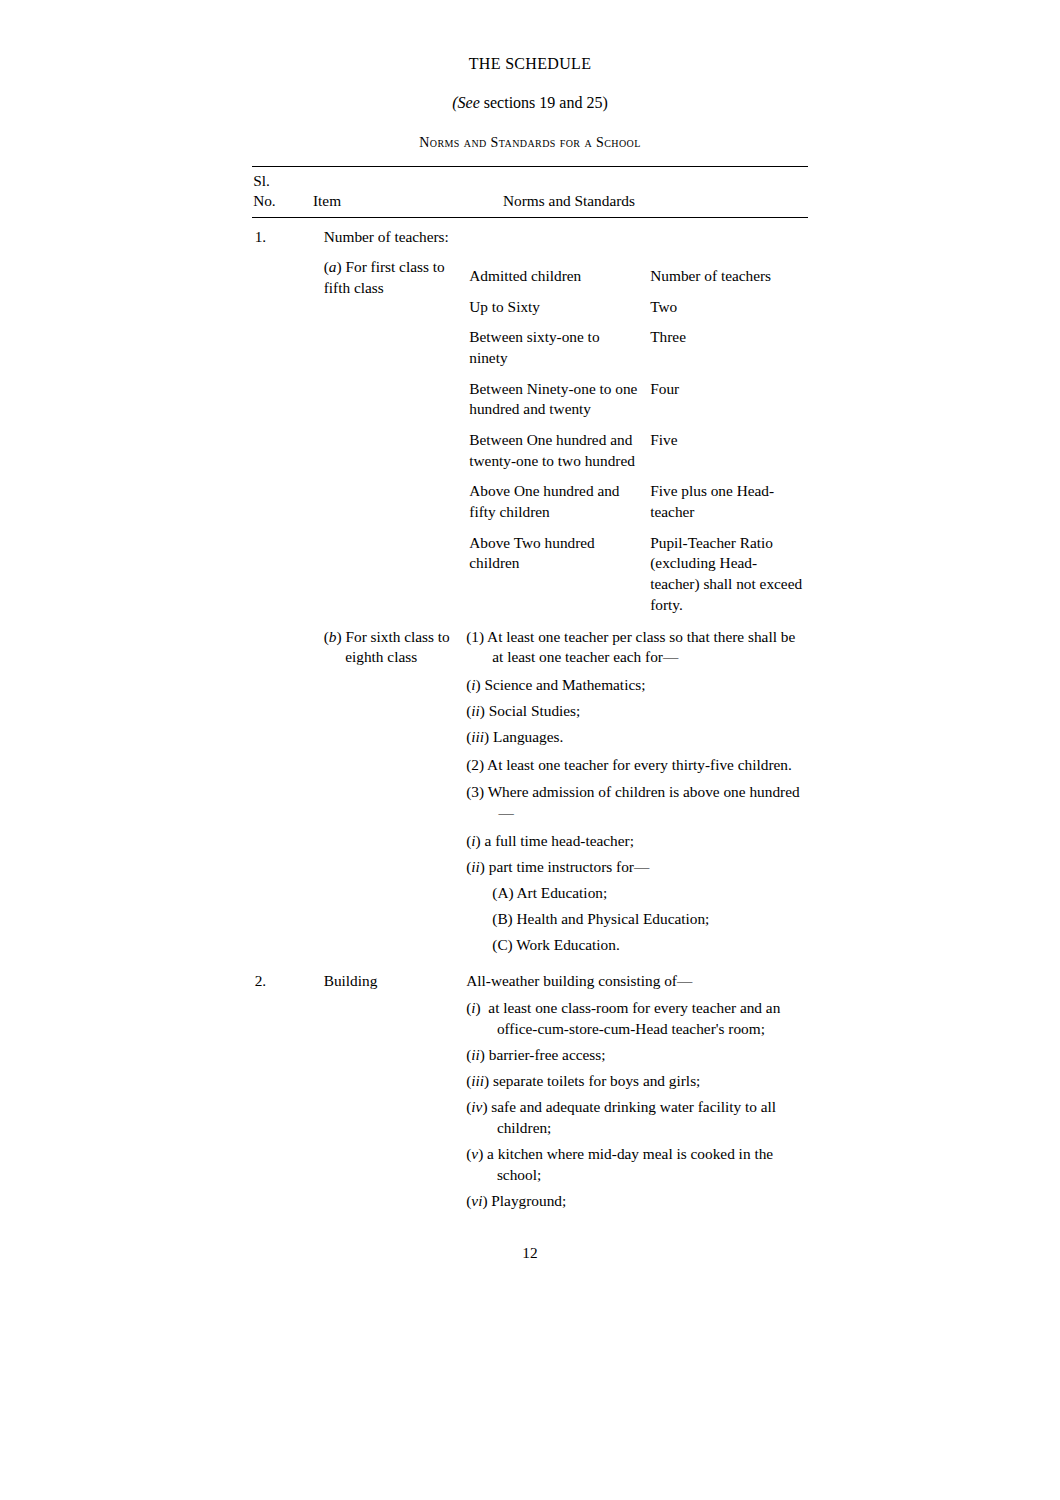THE SCHEDULE
(See sections 19 and 25)
Norms and Standards for a School
| Sl. No. | Item | Norms and Standards |
| --- | --- | --- |
| 1. | Number of teachers: | |
| | ( a ) For first class to fifth class | / Admitted children / Number of teachers / / Up to Sixty / Two / / Between sixty-one to ninety / Three / / Between Ninety-one to one hundred and twenty / Four / / Between One hundred and twenty-one to two hundred / Five / / Above One hundred and fifty children / Five plus one Head-teacher / / Above Two hundred children / Pupil-Teacher Ratio (excluding Head-teacher) shall not exceed forty. / |
| | ( b ) For sixth class to eighth class | (1) At least one teacher per class so that there shall be at least one teacher each for— ( i ) Science and Mathematics; ( ii ) Social Studies; ( iii ) Languages. (2) At least one teacher for every thirty-five children. (3) Where admission of children is above one hundred— ( i ) a full time head-teacher; ( ii ) part time instructors for— (A) Art Education; (B) Health and Physical Education; (C) Work Education. |
| 2. | Building | All-weather building consisting of— ( i ) at least one class-room for every teacher and an office-cum-store-cum-Head teacher's room; ( ii ) barrier-free access; ( iii ) separate toilets for boys and girls; ( iv ) safe and adequate drinking water facility to all children; ( v ) a kitchen where mid-day meal is cooked in the school; ( vi ) Playground; |
12